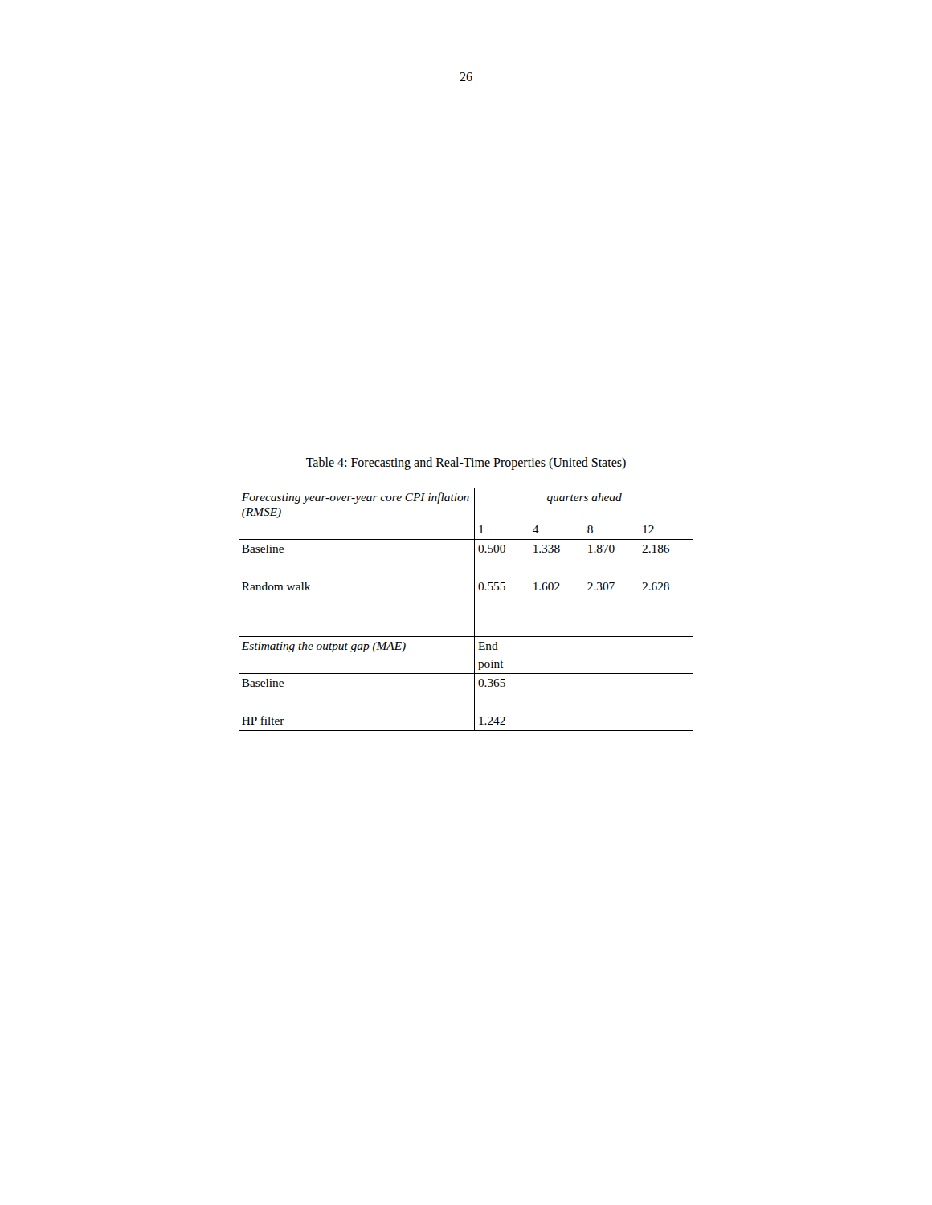26
Table 4: Forecasting and Real-Time Properties (United States)
| Forecasting year-over-year core CPI inflation (RMSE) | quarters ahead |
| | 1 | 4 | 8 | 12 |
| Baseline | 0.500 | 1.338 | 1.870 | 2.186 |
| Random walk | 0.555 | 1.602 | 2.307 | 2.628 |
| Estimating the output gap (MAE) | End | | | |
| | point | | | |
| Baseline | 0.365 | | | |
| HP filter | 1.242 | | | |